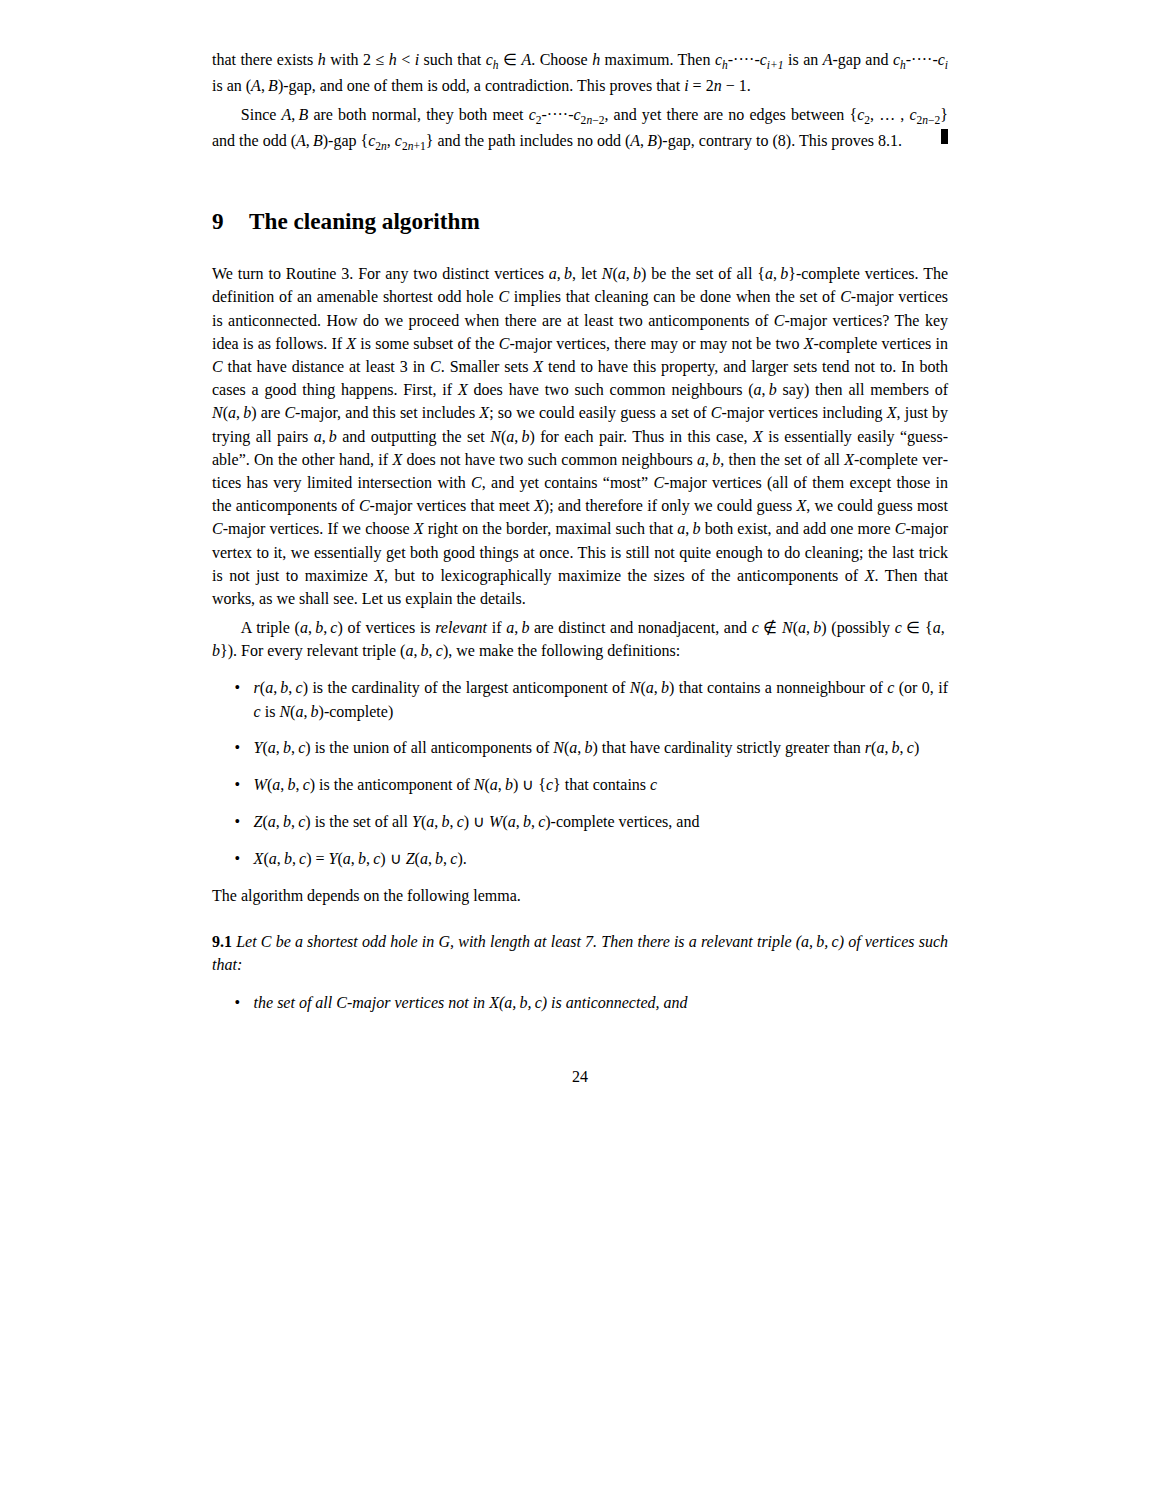that there exists h with 2 ≤ h < i such that ch ∈ A. Choose h maximum. Then ch-····-ci+1 is an A-gap and ch-····-ci is an (A, B)-gap, and one of them is odd, a contradiction. This proves that i = 2n − 1.
Since A, B are both normal, they both meet c2-····-c2n−2, and yet there are no edges between {c2, … , c2n−2} and the odd (A, B)-gap {c2n, c2n+1} and the path includes no odd (A, B)-gap, contrary to (8). This proves 8.1.
9 The cleaning algorithm
We turn to Routine 3. For any two distinct vertices a, b, let N(a, b) be the set of all {a, b}-complete vertices. The definition of an amenable shortest odd hole C implies that cleaning can be done when the set of C-major vertices is anticonnected. How do we proceed when there are at least two anticomponents of C-major vertices? The key idea is as follows. If X is some subset of the C-major vertices, there may or may not be two X-complete vertices in C that have distance at least 3 in C. Smaller sets X tend to have this property, and larger sets tend not to. In both cases a good thing happens. First, if X does have two such common neighbours (a, b say) then all members of N(a, b) are C-major, and this set includes X; so we could easily guess a set of C-major vertices including X, just by trying all pairs a, b and outputting the set N(a, b) for each pair. Thus in this case, X is essentially easily “guessable”. On the other hand, if X does not have two such common neighbours a, b, then the set of all X-complete vertices has very limited intersection with C, and yet contains “most” C-major vertices (all of them except those in the anticomponents of C-major vertices that meet X); and therefore if only we could guess X, we could guess most C-major vertices. If we choose X right on the border, maximal such that a, b both exist, and add one more C-major vertex to it, we essentially get both good things at once. This is still not quite enough to do cleaning; the last trick is not just to maximize X, but to lexicographically maximize the sizes of the anticomponents of X. Then that works, as we shall see. Let us explain the details.
A triple (a, b, c) of vertices is relevant if a, b are distinct and nonadjacent, and c ∉ N(a, b) (possibly c ∈ {a, b}). For every relevant triple (a, b, c), we make the following definitions:
r(a, b, c) is the cardinality of the largest anticomponent of N(a, b) that contains a nonneighbour of c (or 0, if c is N(a, b)-complete)
Y(a, b, c) is the union of all anticomponents of N(a, b) that have cardinality strictly greater than r(a, b, c)
W(a, b, c) is the anticomponent of N(a, b) ∪ {c} that contains c
Z(a, b, c) is the set of all Y(a, b, c) ∪ W(a, b, c)-complete vertices, and
X(a, b, c) = Y(a, b, c) ∪ Z(a, b, c).
The algorithm depends on the following lemma.
9.1 Let C be a shortest odd hole in G, with length at least 7. Then there is a relevant triple (a, b, c) of vertices such that:
the set of all C-major vertices not in X(a, b, c) is anticonnected, and
24